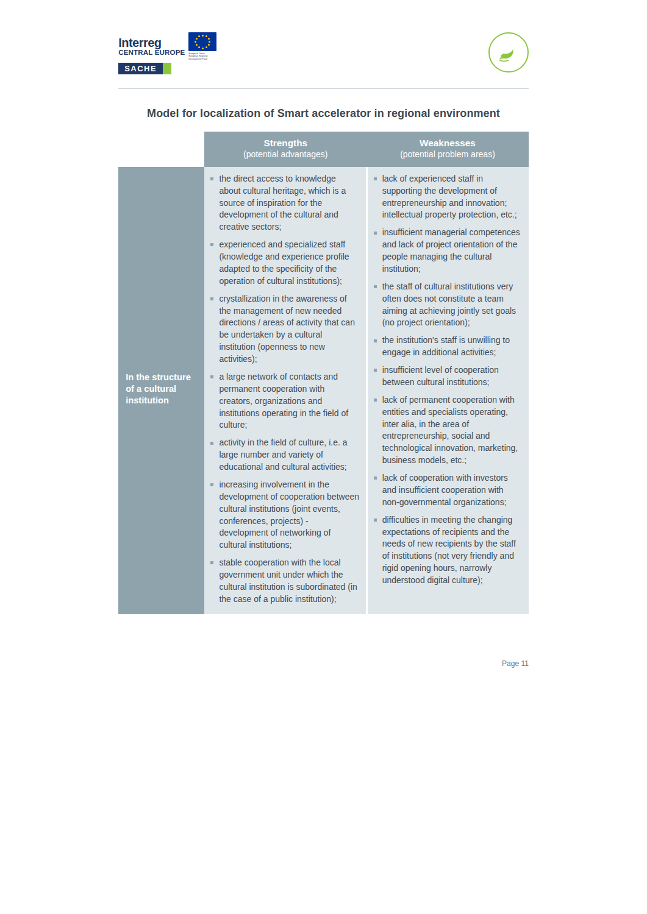Interreg CENTRAL EUROPE
European Union
European Regional
Development Fund
SACHE
Model for localization of Smart accelerator in regional environment
| | Strengths (potential advantages) | Weaknesses (potential problem areas) |
| --- | --- | --- |
| In the structure of a cultural institution | the direct access to knowledge about cultural heritage, which is a source of inspiration for the development of the cultural and creative sectors; experienced and specialized staff (knowledge and experience profile adapted to the specificity of the operation of cultural institutions); crystallization in the awareness of the management of new needed directions / areas of activity that can be undertaken by a cultural institution (openness to new activities); a large network of contacts and permanent cooperation with creators, organizations and institutions operating in the field of culture; activity in the field of culture, i.e. a large number and variety of educational and cultural activities; increasing involvement in the development of cooperation between cultural institutions (joint events, conferences, projects) - development of networking of cultural institutions; stable cooperation with the local government unit under which the cultural institution is subordinated (in the case of a public institution); | lack of experienced staff in supporting the development of entrepreneurship and innovation; intellectual property protection, etc.; insufficient managerial competences and lack of project orientation of the people managing the cultural institution; the staff of cultural institutions very often does not constitute a team aiming at achieving jointly set goals (no project orientation); the institution's staff is unwilling to engage in additional activities; insufficient level of cooperation between cultural institutions; lack of permanent cooperation with entities and specialists operating, inter alia, in the area of entrepreneurship, social and technological innovation, marketing, business models, etc.; lack of cooperation with investors and insufficient cooperation with non-governmental organizations; difficulties in meeting the changing expectations of recipients and the needs of new recipients by the staff of institutions (not very friendly and rigid opening hours, narrowly understood digital culture); |
Page 11